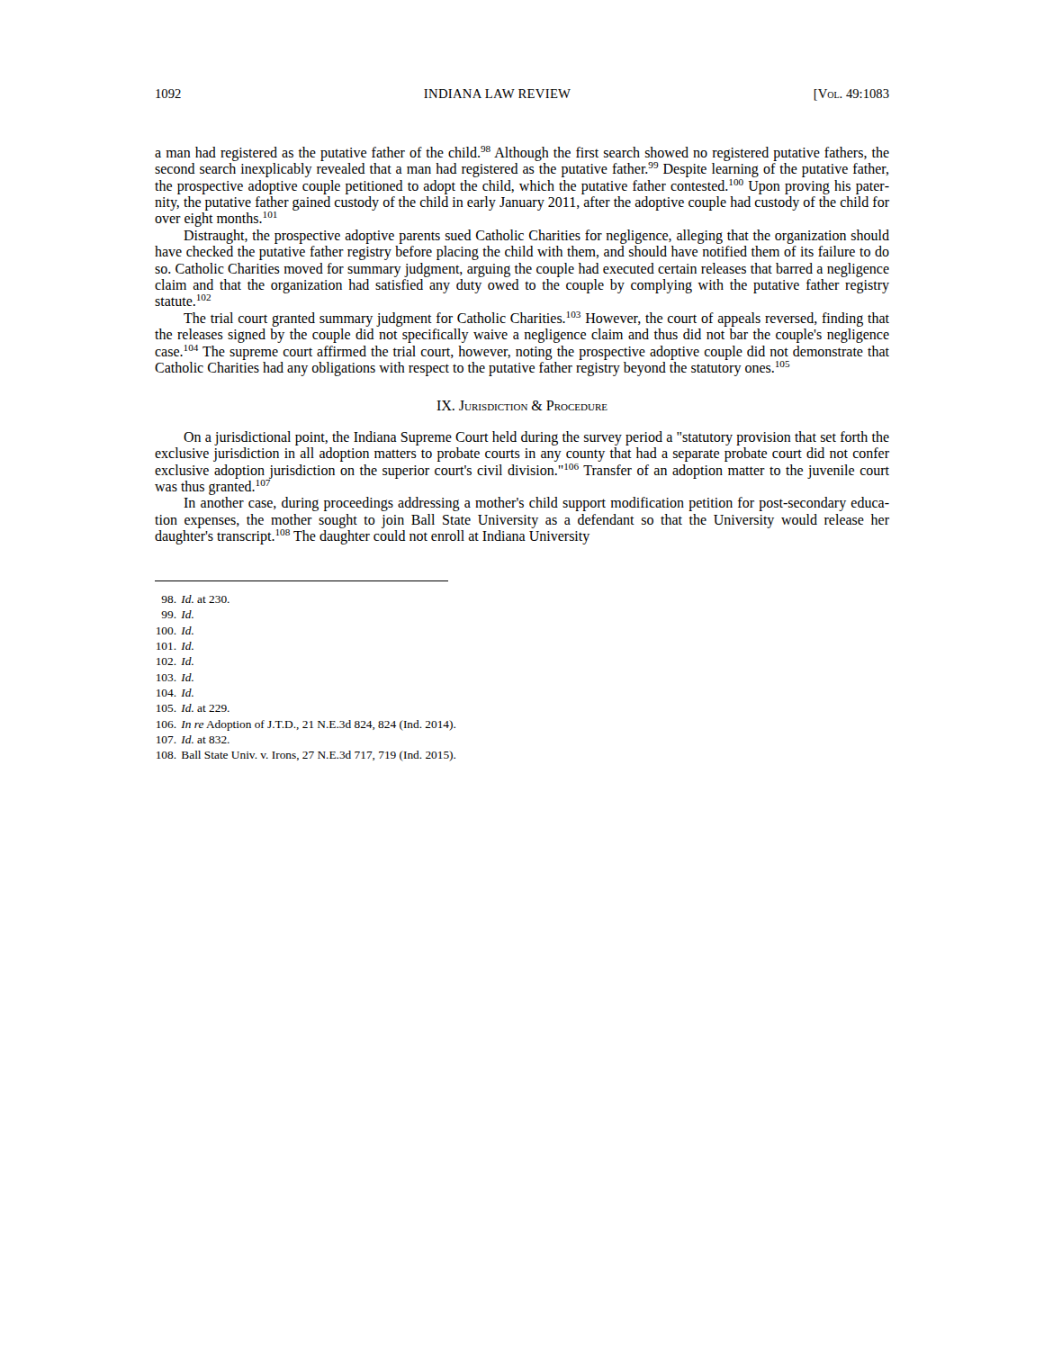1092 INDIANA LAW REVIEW [Vol. 49:1083
a man had registered as the putative father of the child.98 Although the first search showed no registered putative fathers, the second search inexplicably revealed that a man had registered as the putative father.99 Despite learning of the putative father, the prospective adoptive couple petitioned to adopt the child, which the putative father contested.100 Upon proving his paternity, the putative father gained custody of the child in early January 2011, after the adoptive couple had custody of the child for over eight months.101
Distraught, the prospective adoptive parents sued Catholic Charities for negligence, alleging that the organization should have checked the putative father registry before placing the child with them, and should have notified them of its failure to do so. Catholic Charities moved for summary judgment, arguing the couple had executed certain releases that barred a negligence claim and that the organization had satisfied any duty owed to the couple by complying with the putative father registry statute.102
The trial court granted summary judgment for Catholic Charities.103 However, the court of appeals reversed, finding that the releases signed by the couple did not specifically waive a negligence claim and thus did not bar the couple's negligence case.104 The supreme court affirmed the trial court, however, noting the prospective adoptive couple did not demonstrate that Catholic Charities had any obligations with respect to the putative father registry beyond the statutory ones.105
IX. Jurisdiction & Procedure
On a jurisdictional point, the Indiana Supreme Court held during the survey period a "statutory provision that set forth the exclusive jurisdiction in all adoption matters to probate courts in any county that had a separate probate court did not confer exclusive adoption jurisdiction on the superior court's civil division."106 Transfer of an adoption matter to the juvenile court was thus granted.107
In another case, during proceedings addressing a mother's child support modification petition for post-secondary education expenses, the mother sought to join Ball State University as a defendant so that the University would release her daughter's transcript.108 The daughter could not enroll at Indiana University
98. Id. at 230.
99. Id.
100. Id.
101. Id.
102. Id.
103. Id.
104. Id.
105. Id. at 229.
106. In re Adoption of J.T.D., 21 N.E.3d 824, 824 (Ind. 2014).
107. Id. at 832.
108. Ball State Univ. v. Irons, 27 N.E.3d 717, 719 (Ind. 2015).